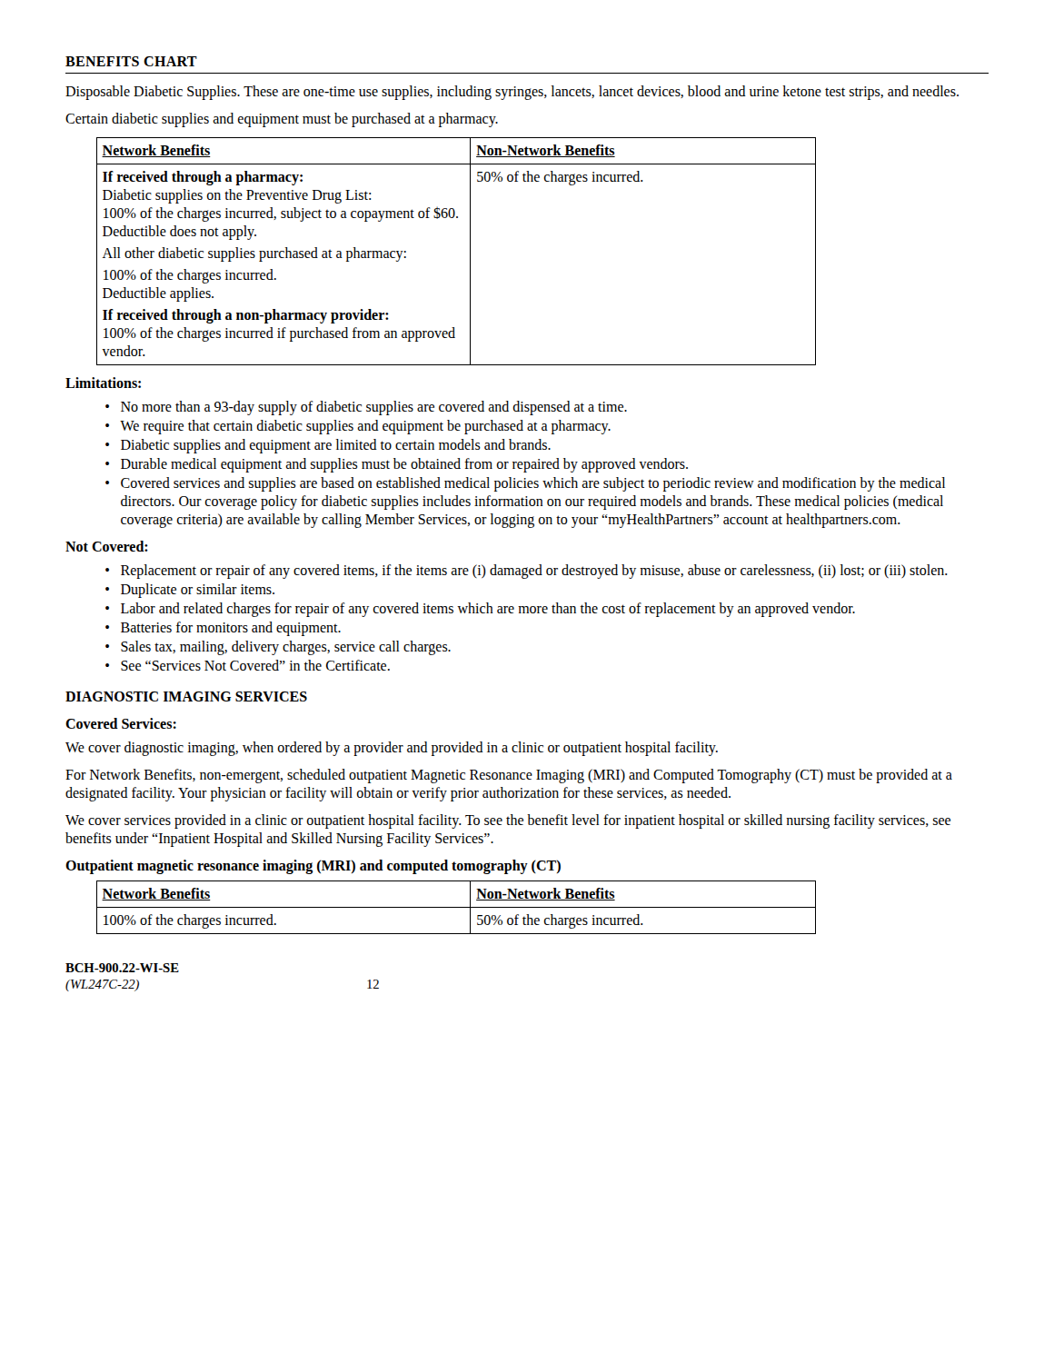BENEFITS CHART
Disposable Diabetic Supplies. These are one-time use supplies, including syringes, lancets, lancet devices, blood and urine ketone test strips, and needles.
Certain diabetic supplies and equipment must be purchased at a pharmacy.
| Network Benefits | Non-Network Benefits |
| --- | --- |
| If received through a pharmacy: Diabetic supplies on the Preventive Drug List: 100% of the charges incurred, subject to a copayment of $60. Deductible does not apply. All other diabetic supplies purchased at a pharmacy: 100% of the charges incurred. Deductible applies. If received through a non-pharmacy provider: 100% of the charges incurred if purchased from an approved vendor. | 50% of the charges incurred. |
Limitations:
No more than a 93-day supply of diabetic supplies are covered and dispensed at a time.
We require that certain diabetic supplies and equipment be purchased at a pharmacy.
Diabetic supplies and equipment are limited to certain models and brands.
Durable medical equipment and supplies must be obtained from or repaired by approved vendors.
Covered services and supplies are based on established medical policies which are subject to periodic review and modification by the medical directors. Our coverage policy for diabetic supplies includes information on our required models and brands. These medical policies (medical coverage criteria) are available by calling Member Services, or logging on to your “myHealthPartners” account at healthpartners.com.
Not Covered:
Replacement or repair of any covered items, if the items are (i) damaged or destroyed by misuse, abuse or carelessness, (ii) lost; or (iii) stolen.
Duplicate or similar items.
Labor and related charges for repair of any covered items which are more than the cost of replacement by an approved vendor.
Batteries for monitors and equipment.
Sales tax, mailing, delivery charges, service call charges.
See “Services Not Covered” in the Certificate.
DIAGNOSTIC IMAGING SERVICES
Covered Services:
We cover diagnostic imaging, when ordered by a provider and provided in a clinic or outpatient hospital facility.
For Network Benefits, non-emergent, scheduled outpatient Magnetic Resonance Imaging (MRI) and Computed Tomography (CT) must be provided at a designated facility. Your physician or facility will obtain or verify prior authorization for these services, as needed.
We cover services provided in a clinic or outpatient hospital facility. To see the benefit level for inpatient hospital or skilled nursing facility services, see benefits under “Inpatient Hospital and Skilled Nursing Facility Services”.
Outpatient magnetic resonance imaging (MRI) and computed tomography (CT)
| Network Benefits | Non-Network Benefits |
| --- | --- |
| 100% of the charges incurred. | 50% of the charges incurred. |
BCH-900.22-WI-SE
(WL247C-22) 12